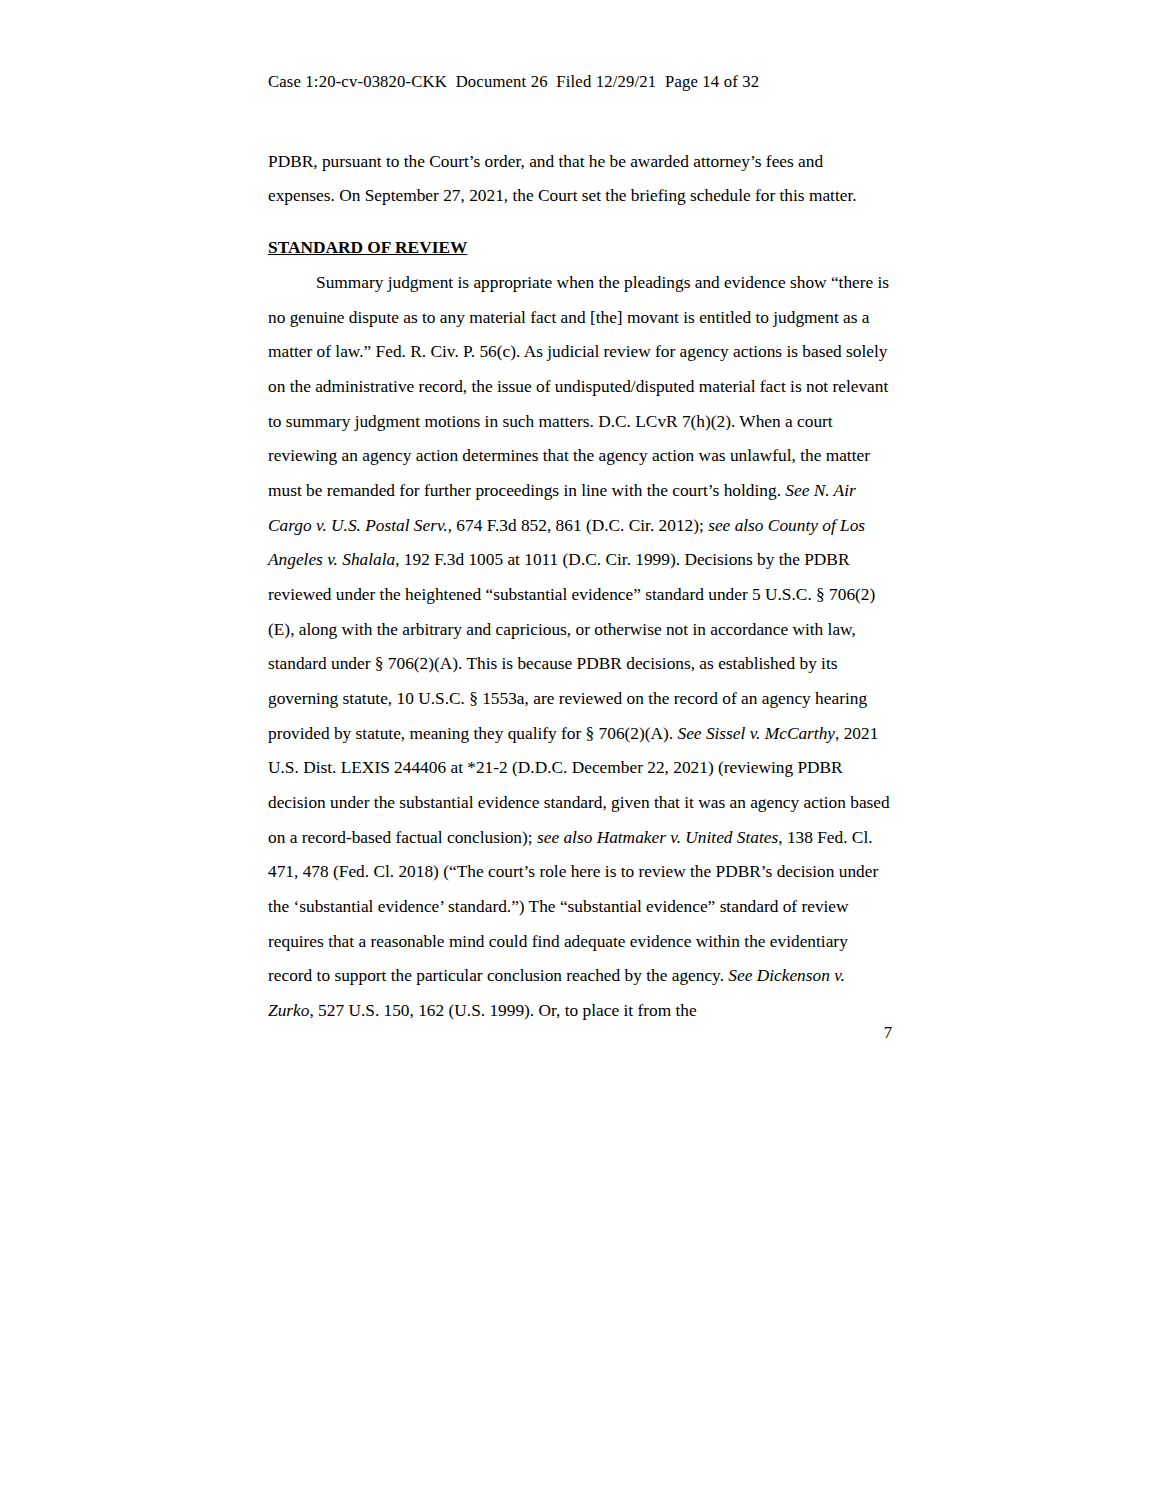Case 1:20-cv-03820-CKK Document 26 Filed 12/29/21 Page 14 of 32
PDBR, pursuant to the Court’s order, and that he be awarded attorney’s fees and expenses. On September 27, 2021, the Court set the briefing schedule for this matter.
STANDARD OF REVIEW
Summary judgment is appropriate when the pleadings and evidence show “there is no genuine dispute as to any material fact and [the] movant is entitled to judgment as a matter of law.” Fed. R. Civ. P. 56(c). As judicial review for agency actions is based solely on the administrative record, the issue of undisputed/disputed material fact is not relevant to summary judgment motions in such matters. D.C. LCvR 7(h)(2). When a court reviewing an agency action determines that the agency action was unlawful, the matter must be remanded for further proceedings in line with the court’s holding. See N. Air Cargo v. U.S. Postal Serv., 674 F.3d 852, 861 (D.C. Cir. 2012); see also County of Los Angeles v. Shalala, 192 F.3d 1005 at 1011 (D.C. Cir. 1999). Decisions by the PDBR reviewed under the heightened “substantial evidence” standard under 5 U.S.C. § 706(2)(E), along with the arbitrary and capricious, or otherwise not in accordance with law, standard under § 706(2)(A). This is because PDBR decisions, as established by its governing statute, 10 U.S.C. § 1553a, are reviewed on the record of an agency hearing provided by statute, meaning they qualify for § 706(2)(A). See Sissel v. McCarthy, 2021 U.S. Dist. LEXIS 244406 at *21-2 (D.D.C. December 22, 2021) (reviewing PDBR decision under the substantial evidence standard, given that it was an agency action based on a record-based factual conclusion); see also Hatmaker v. United States, 138 Fed. Cl. 471, 478 (Fed. Cl. 2018) (“The court’s role here is to review the PDBR’s decision under the ‘substantial evidence’ standard.”) The “substantial evidence” standard of review requires that a reasonable mind could find adequate evidence within the evidentiary record to support the particular conclusion reached by the agency. See Dickenson v. Zurko, 527 U.S. 150, 162 (U.S. 1999). Or, to place it from the
7